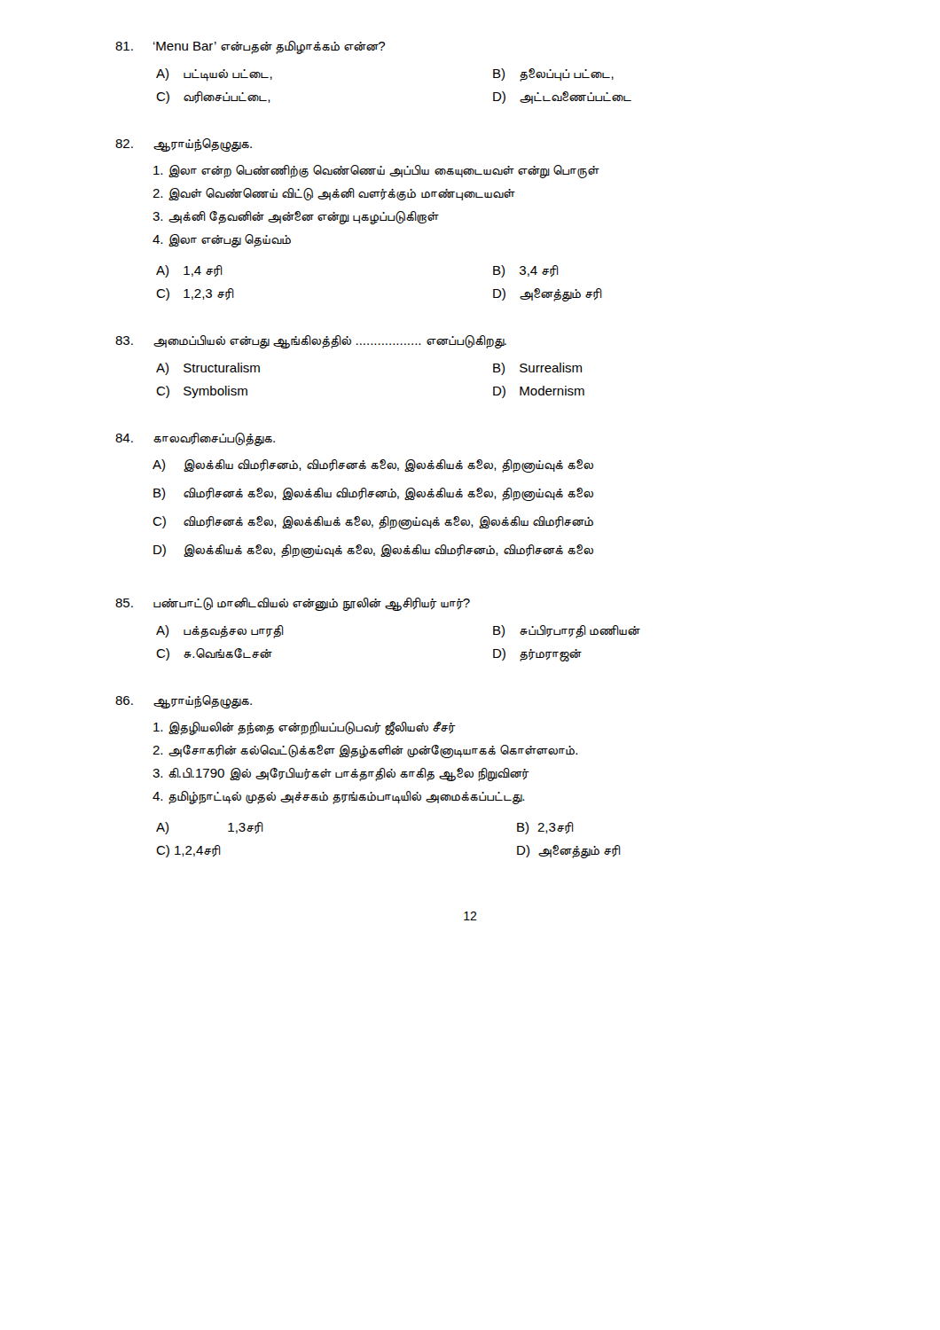81.
‘Menu Bar’ என்பதன் தமிழாக்கம் என்ன?
| A) | பட்டியல் பட்டை, | B) | தலைப்புப் பட்டை, |
| C) | வரிசைப்பட்டை, | D) | அட்டவணைப்பட்டை |
82.
ஆராய்ந்தெழுதுக.
1. இலா என்ற பெண்ணிற்கு வெண்ணெய் அப்பிய கையுடையவள் என்று பொருள்
2. இவள் வெண்ணெய் விட்டு அக்னி வளர்க்கும் மாண்புடையவள்
3. அக்னி தேவனின் அன்னை என்று புகழப்படுகிறாள்
4. இலா என்பது தெய்வம்
| A) | 1,4 சரி | B) | 3,4 சரி |
| C) | 1,2,3 சரி | D) | அனைத்தும் சரி |
83.
அமைப்பியல் என்பது ஆங்கிலத்தில் .................. எனப்படுகிறது.
| A) | Structuralism | B) | Surrealism |
| C) | Symbolism | D) | Modernism |
84.
காலவரிசைப்படுத்துக.
A)
இலக்கிய விமரிசனம், விமரிசனக் கலை, இலக்கியக் கலை, திறனாய்வுக் கலை
B)
விமரிசனக் கலை, இலக்கிய விமரிசனம், இலக்கியக் கலை, திறனாய்வுக் கலை
C)
விமரிசனக் கலை, இலக்கியக் கலை, திறனாய்வுக் கலை, இலக்கிய விமரிசனம்
D)
இலக்கியக் கலை, திறனாய்வுக் கலை, இலக்கிய விமரிசனம், விமரிசனக் கலை
85.
பண்பாட்டு மானிடவியல் என்னும் நூலின் ஆசிரியர் யார்?
| A) | பக்தவத்சல பாரதி | B) | சுப்பிரபாரதி மணியன் |
| C) | சு.வெங்கடேசன் | D) | தர்மராஜன் |
86.
ஆராய்ந்தெழுதுக.
1. இதழியலின் தந்தை என்றறியப்படுபவர் ஜீலியஸ் சீசர்
2. அசோகரின் கல்வெட்டுக்களை இதழ்களின் முன்னோடியாகக் கொள்ளலாம்.
3. கி.பி.1790 இல் அரேபியர்கள் பாக்தாதில் காகித ஆலை நிறுவினர்
4. தமிழ்நாட்டில் முதல் அச்சகம் தரங்கம்பாடியில் அமைக்கப்பட்டது.
| A) | 1,3சரி | B) | 2,3சரி |
| C) 1,2,4சரி | | D) | அனைத்தும் சரி |
12